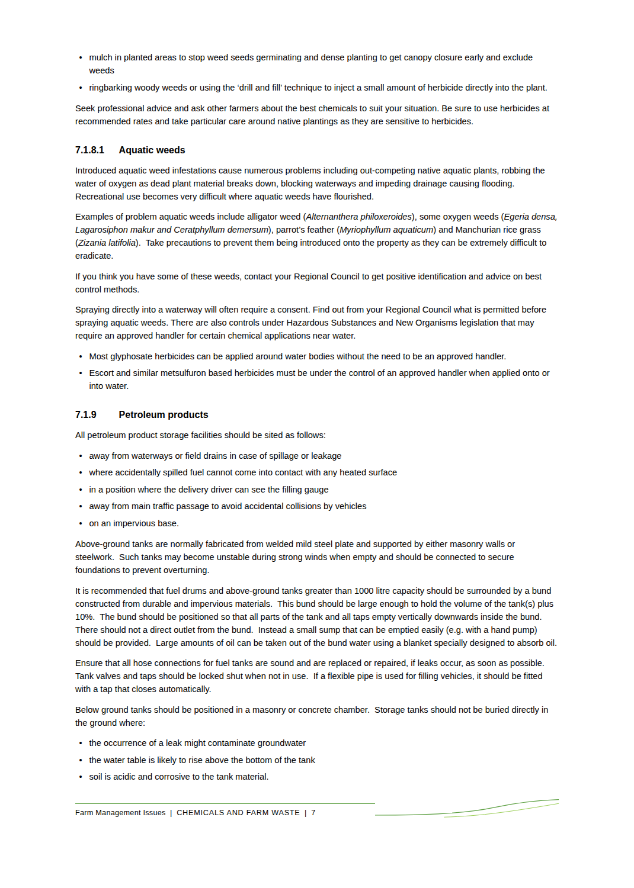mulch in planted areas to stop weed seeds germinating and dense planting to get canopy closure early and exclude weeds
ringbarking woody weeds or using the ‘drill and fill’ technique to inject a small amount of herbicide directly into the plant.
Seek professional advice and ask other farmers about the best chemicals to suit your situation. Be sure to use herbicides at recommended rates and take particular care around native plantings as they are sensitive to herbicides.
7.1.8.1 Aquatic weeds
Introduced aquatic weed infestations cause numerous problems including out-competing native aquatic plants, robbing the water of oxygen as dead plant material breaks down, blocking waterways and impeding drainage causing flooding. Recreational use becomes very difficult where aquatic weeds have flourished.
Examples of problem aquatic weeds include alligator weed (Alternanthera philoxeroides), some oxygen weeds (Egeria densa, Lagarosiphon makur and Ceratphyllum demersum), parrot’s feather (Myriophyllum aquaticum) and Manchurian rice grass (Zizania latifolia). Take precautions to prevent them being introduced onto the property as they can be extremely difficult to eradicate.
If you think you have some of these weeds, contact your Regional Council to get positive identification and advice on best control methods.
Spraying directly into a waterway will often require a consent. Find out from your Regional Council what is permitted before spraying aquatic weeds. There are also controls under Hazardous Substances and New Organisms legislation that may require an approved handler for certain chemical applications near water.
Most glyphosate herbicides can be applied around water bodies without the need to be an approved handler.
Escort and similar metsulfuron based herbicides must be under the control of an approved handler when applied onto or into water.
7.1.9 Petroleum products
All petroleum product storage facilities should be sited as follows:
away from waterways or field drains in case of spillage or leakage
where accidentally spilled fuel cannot come into contact with any heated surface
in a position where the delivery driver can see the filling gauge
away from main traffic passage to avoid accidental collisions by vehicles
on an impervious base.
Above-ground tanks are normally fabricated from welded mild steel plate and supported by either masonry walls or steelwork. Such tanks may become unstable during strong winds when empty and should be connected to secure foundations to prevent overturning.
It is recommended that fuel drums and above-ground tanks greater than 1000 litre capacity should be surrounded by a bund constructed from durable and impervious materials. This bund should be large enough to hold the volume of the tank(s) plus 10%. The bund should be positioned so that all parts of the tank and all taps empty vertically downwards inside the bund. There should not a direct outlet from the bund. Instead a small sump that can be emptied easily (e.g. with a hand pump) should be provided. Large amounts of oil can be taken out of the bund water using a blanket specially designed to absorb oil.
Ensure that all hose connections for fuel tanks are sound and are replaced or repaired, if leaks occur, as soon as possible. Tank valves and taps should be locked shut when not in use. If a flexible pipe is used for filling vehicles, it should be fitted with a tap that closes automatically.
Below ground tanks should be positioned in a masonry or concrete chamber. Storage tanks should not be buried directly in the ground where:
the occurrence of a leak might contaminate groundwater
the water table is likely to rise above the bottom of the tank
soil is acidic and corrosive to the tank material.
Farm Management Issues | CHEMICALS AND FARM WASTE | 7